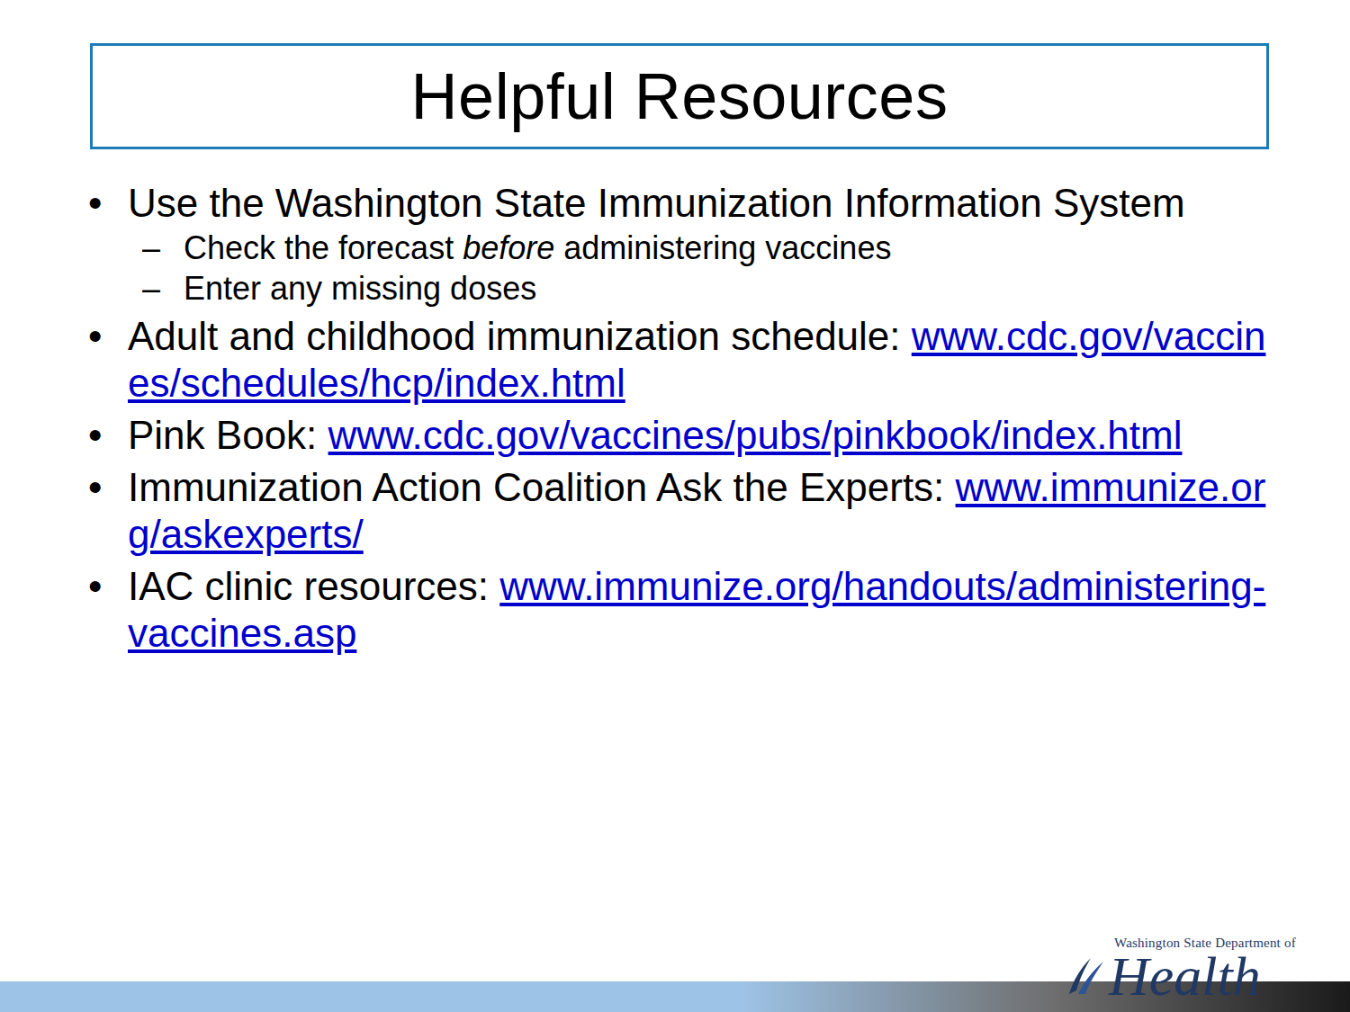Helpful Resources
Use the Washington State Immunization Information System
Check the forecast before administering vaccines
Enter any missing doses
Adult and childhood immunization schedule: www.cdc.gov/vaccines/schedules/hcp/index.html
Pink Book: www.cdc.gov/vaccines/pubs/pinkbook/index.html
Immunization Action Coalition Ask the Experts: www.immunize.org/askexperts/
IAC clinic resources: www.immunize.org/handouts/administering-vaccines.asp
Washington State Department of
Health